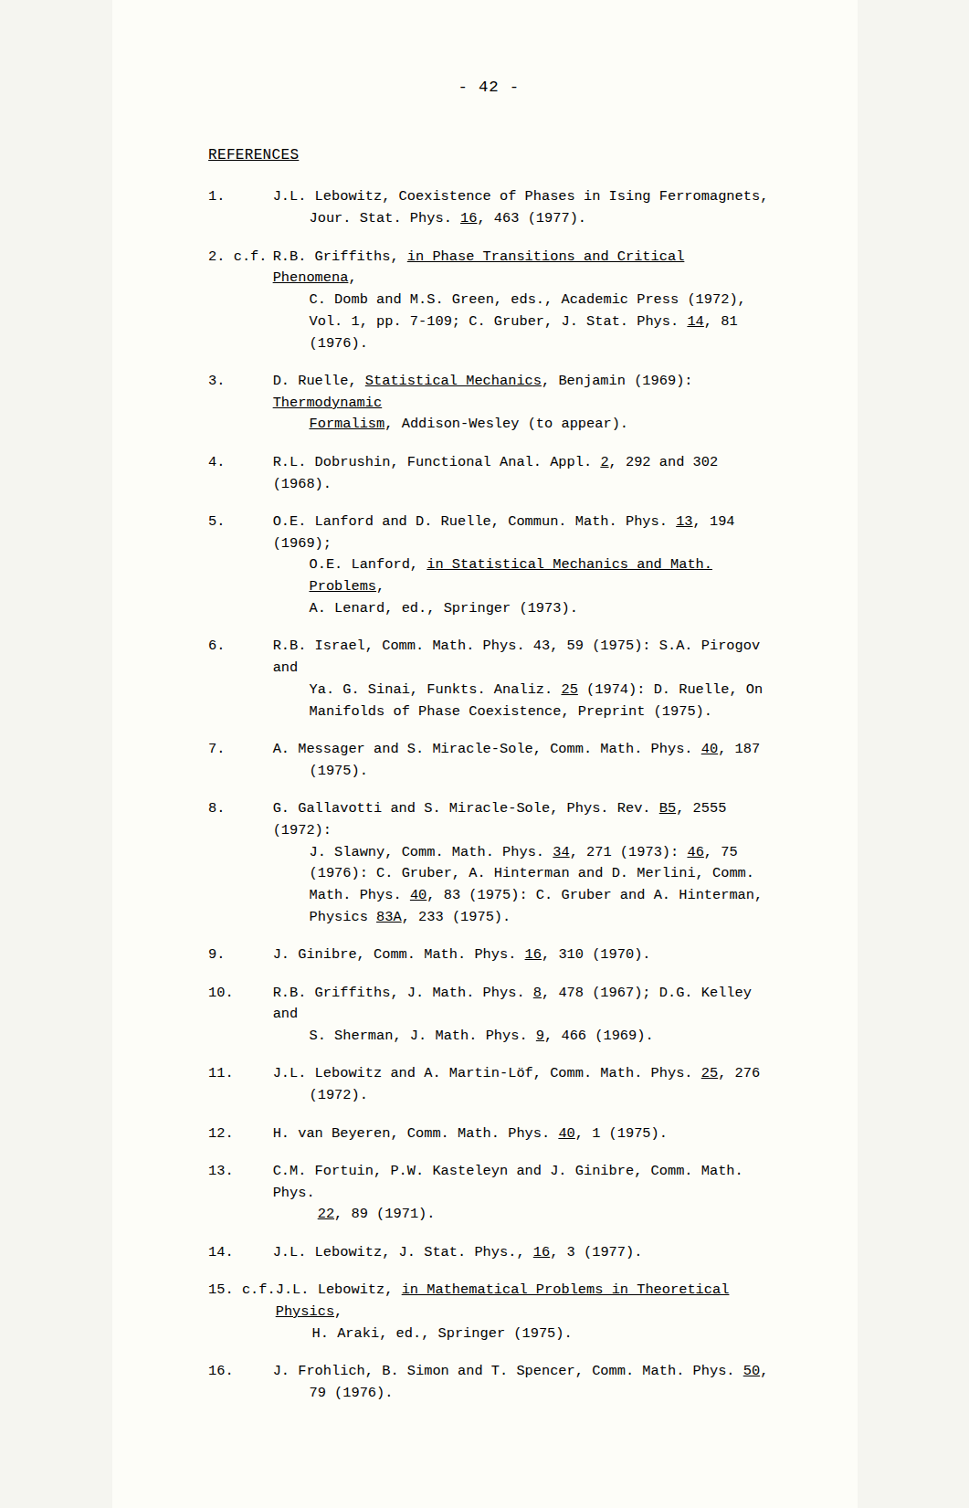- 42 -
REFERENCES
1. J.L. Lebowitz, Coexistence of Phases in Ising Ferromagnets, Jour. Stat. Phys. 16, 463 (1977).
2. c.f. R.B. Griffiths, in Phase Transitions and Critical Phenomena, C. Domb and M.S. Green, eds., Academic Press (1972), Vol. 1, pp. 7-109; C. Gruber, J. Stat. Phys. 14, 81 (1976).
3. D. Ruelle, Statistical Mechanics, Benjamin (1969): Thermodynamic Formalism, Addison-Wesley (to appear).
4. R.L. Dobrushin, Functional Anal. Appl. 2, 292 and 302 (1968).
5. O.E. Lanford and D. Ruelle, Commun. Math. Phys. 13, 194 (1969); O.E. Lanford, in Statistical Mechanics and Math. Problems, A. Lenard, ed., Springer (1973).
6. R.B. Israel, Comm. Math. Phys. 43, 59 (1975): S.A. Pirogov and Ya. G. Sinai, Funkts. Analiz. 25 (1974): D. Ruelle, On Manifolds of Phase Coexistence, Preprint (1975).
7. A. Messager and S. Miracle-Sole, Comm. Math. Phys. 40, 187 (1975).
8. G. Gallavotti and S. Miracle-Sole, Phys. Rev. B5, 2555 (1972): J. Slawny, Comm. Math. Phys. 34, 271 (1973): 46, 75 (1976): C. Gruber, A. Hinterman and D. Merlini, Comm. Math. Phys. 40, 83 (1975): C. Gruber and A. Hinterman, Physics 83A, 233 (1975).
9. J. Ginibre, Comm. Math. Phys. 16, 310 (1970).
10. R.B. Griffiths, J. Math. Phys. 8, 478 (1967); D.G. Kelley and S. Sherman, J. Math. Phys. 9, 466 (1969).
11. J.L. Lebowitz and A. Martin-Löf, Comm. Math. Phys. 25, 276 (1972).
12. H. van Beyeren, Comm. Math. Phys. 40, 1 (1975).
13. C.M. Fortuin, P.W. Kasteleyn and J. Ginibre, Comm. Math. Phys. 22, 89 (1971).
14. J.L. Lebowitz, J. Stat. Phys., 16, 3 (1977).
15. c.f. J.L. Lebowitz, in Mathematical Problems in Theoretical Physics, H. Araki, ed., Springer (1975).
16. J. Frohlich, B. Simon and T. Spencer, Comm. Math. Phys. 50, 79 (1976).